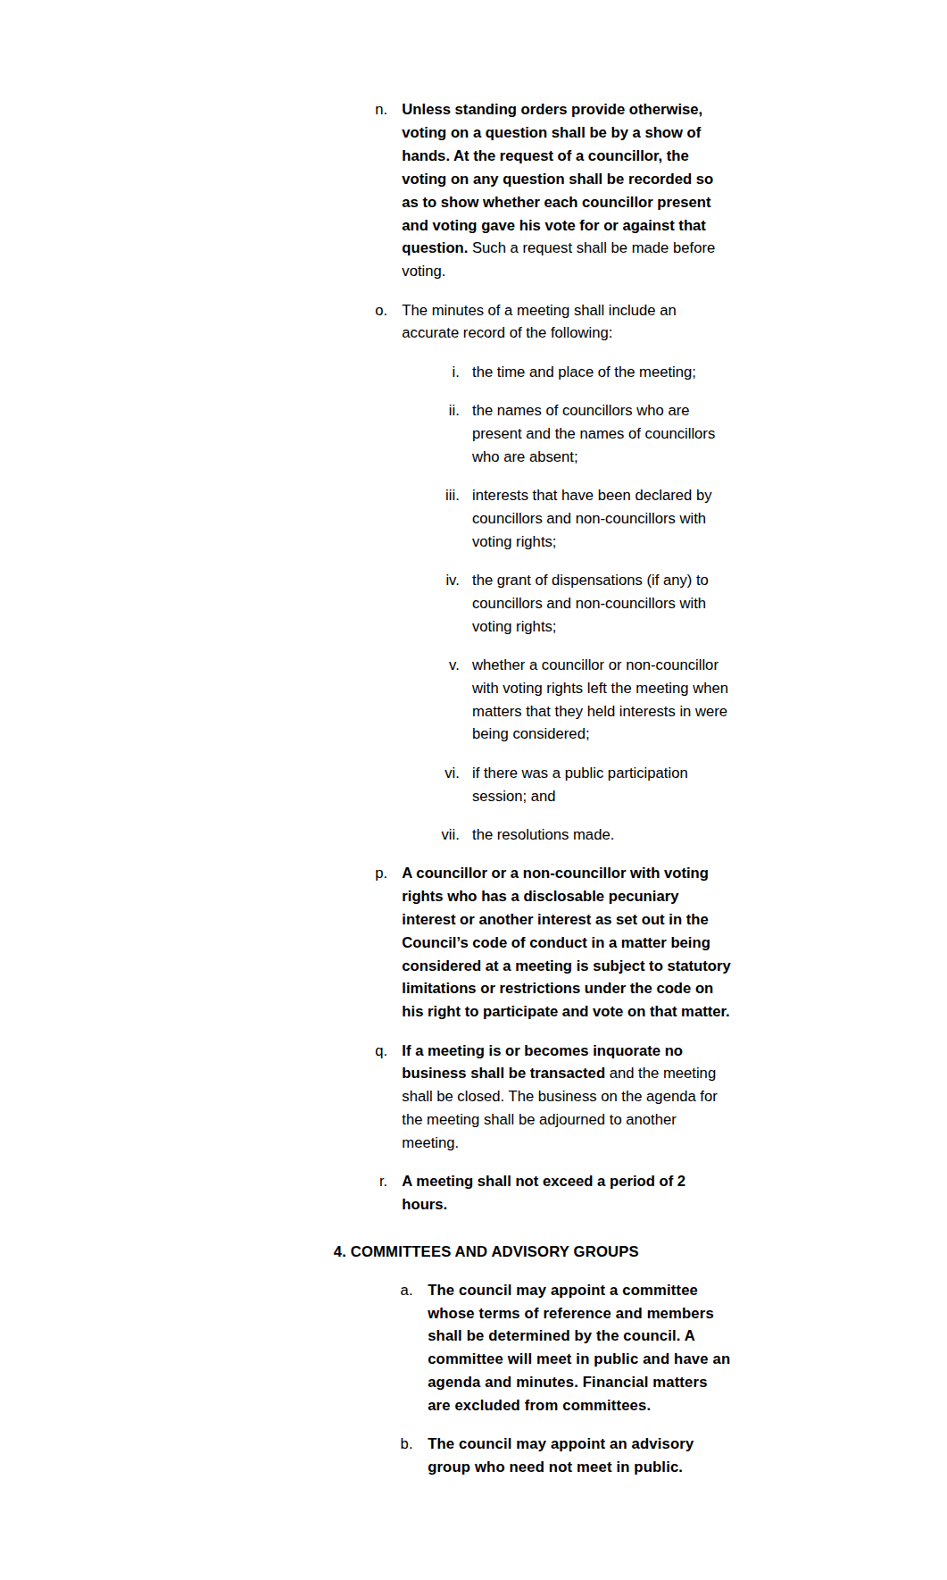Unless standing orders provide otherwise, voting on a question shall be by a show of hands. At the request of a councillor, the voting on any question shall be recorded so as to show whether each councillor present and voting gave his vote for or against that question. Such a request shall be made before voting.
The minutes of a meeting shall include an accurate record of the following:
the time and place of the meeting;
the names of councillors who are present and the names of councillors who are absent;
interests that have been declared by councillors and non-councillors with voting rights;
the grant of dispensations (if any) to councillors and non-councillors with voting rights;
whether a councillor or non-councillor with voting rights left the meeting when matters that they held interests in were being considered;
if there was a public participation session; and
the resolutions made.
A councillor or a non-councillor with voting rights who has a disclosable pecuniary interest or another interest as set out in the Council’s code of conduct in a matter being considered at a meeting is subject to statutory limitations or restrictions under the code on his right to participate and vote on that matter.
If a meeting is or becomes inquorate no business shall be transacted and the meeting shall be closed. The business on the agenda for the meeting shall be adjourned to another meeting.
A meeting shall not exceed a period of 2 hours.
COMMITTEES AND ADVISORY GROUPS
The council may appoint a committee whose terms of reference and members shall be determined by the council. A committee will meet in public and have an agenda and minutes. Financial matters are excluded from committees.
The council may appoint an advisory group who need not meet in public.